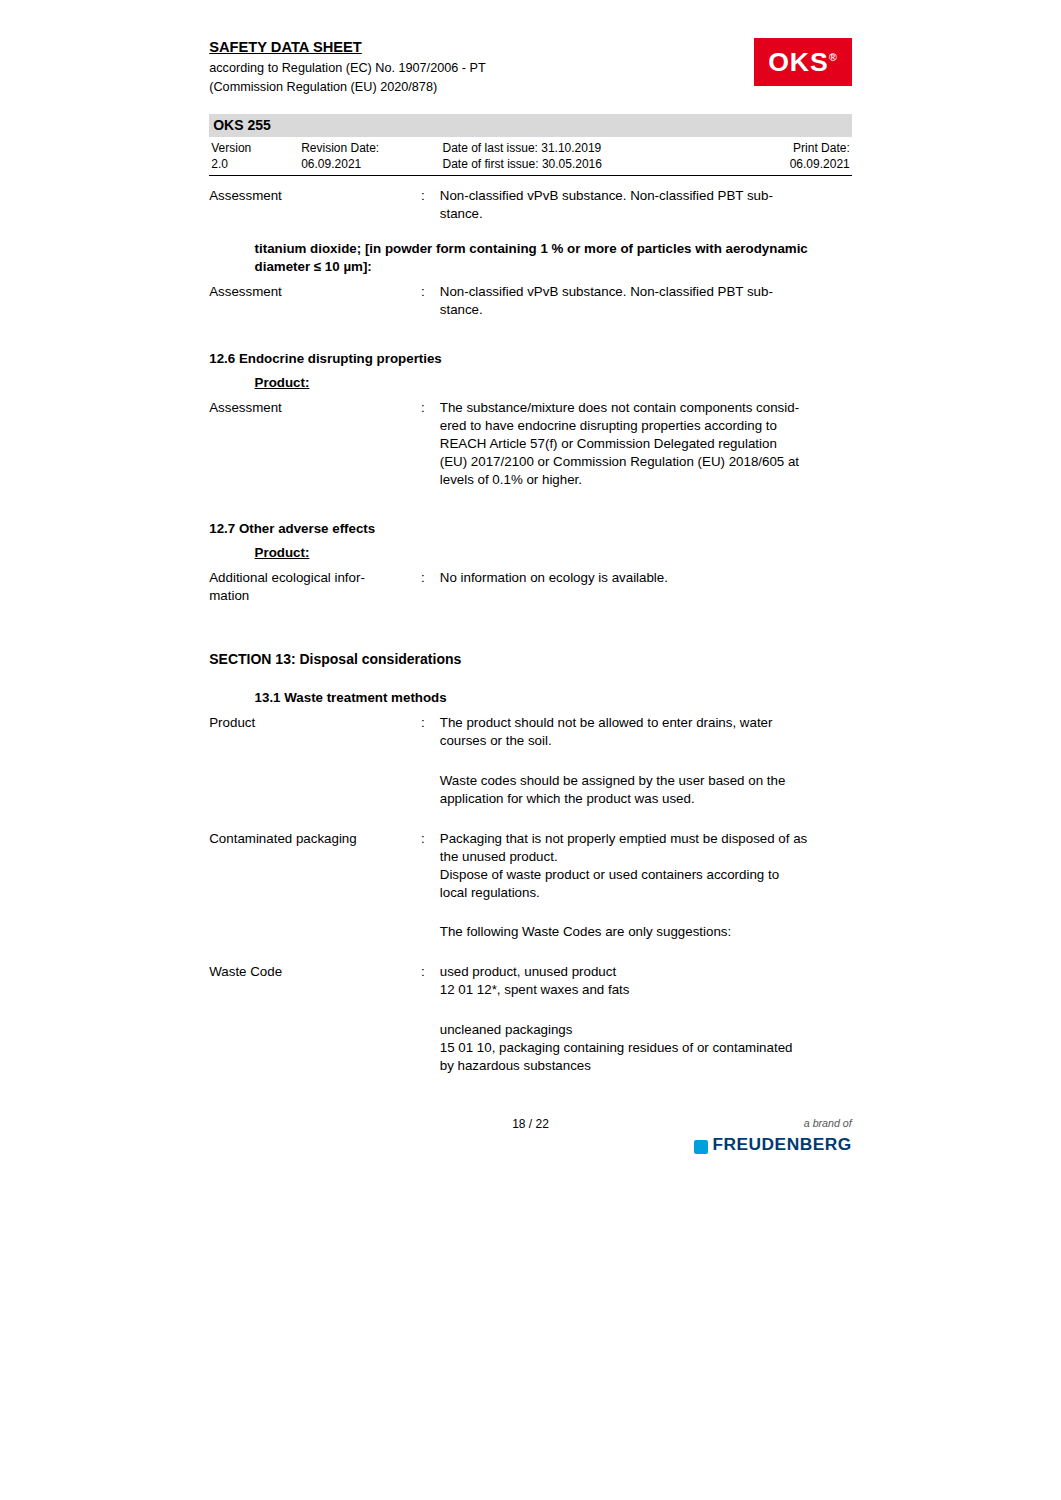SAFETY DATA SHEET
according to Regulation (EC) No. 1907/2006 - PT
(Commission Regulation (EU) 2020/878)
OKS®
OKS 255
| Version 2.0 | Revision Date: 06.09.2021 | Date of last issue: 31.10.2019 Date of first issue: 30.05.2016 | Print Date: 06.09.2021 |
| Assessment | : | Non-classified vPvB substance. Non-classified PBT sub- stance. |
titanium dioxide; [in powder form containing 1 % or more of particles with aerodynamic diameter ≤ 10 µm]:
| Assessment | : | Non-classified vPvB substance. Non-classified PBT sub- stance. |
12.6 Endocrine disrupting properties
Product:
| Assessment | : | The substance/mixture does not contain components consid- ered to have endocrine disrupting properties according to REACH Article 57(f) or Commission Delegated regulation (EU) 2017/2100 or Commission Regulation (EU) 2018/605 at levels of 0.1% or higher. |
12.7 Other adverse effects
Product:
| Additional ecological infor- mation | : | No information on ecology is available. |
SECTION 13: Disposal considerations
13.1 Waste treatment methods
| Product | : | The product should not be allowed to enter drains, water courses or the soil. |
| | | Waste codes should be assigned by the user based on the application for which the product was used. |
| Contaminated packaging | : | Packaging that is not properly emptied must be disposed of as the unused product. Dispose of waste product or used containers according to local regulations. |
| | | The following Waste Codes are only suggestions: |
| Waste Code | : | used product, unused product 12 01 12*, spent waxes and fats |
| | | uncleaned packagings 15 01 10, packaging containing residues of or contaminated by hazardous substances |
18 / 22
a brand of
FREUDENBERG